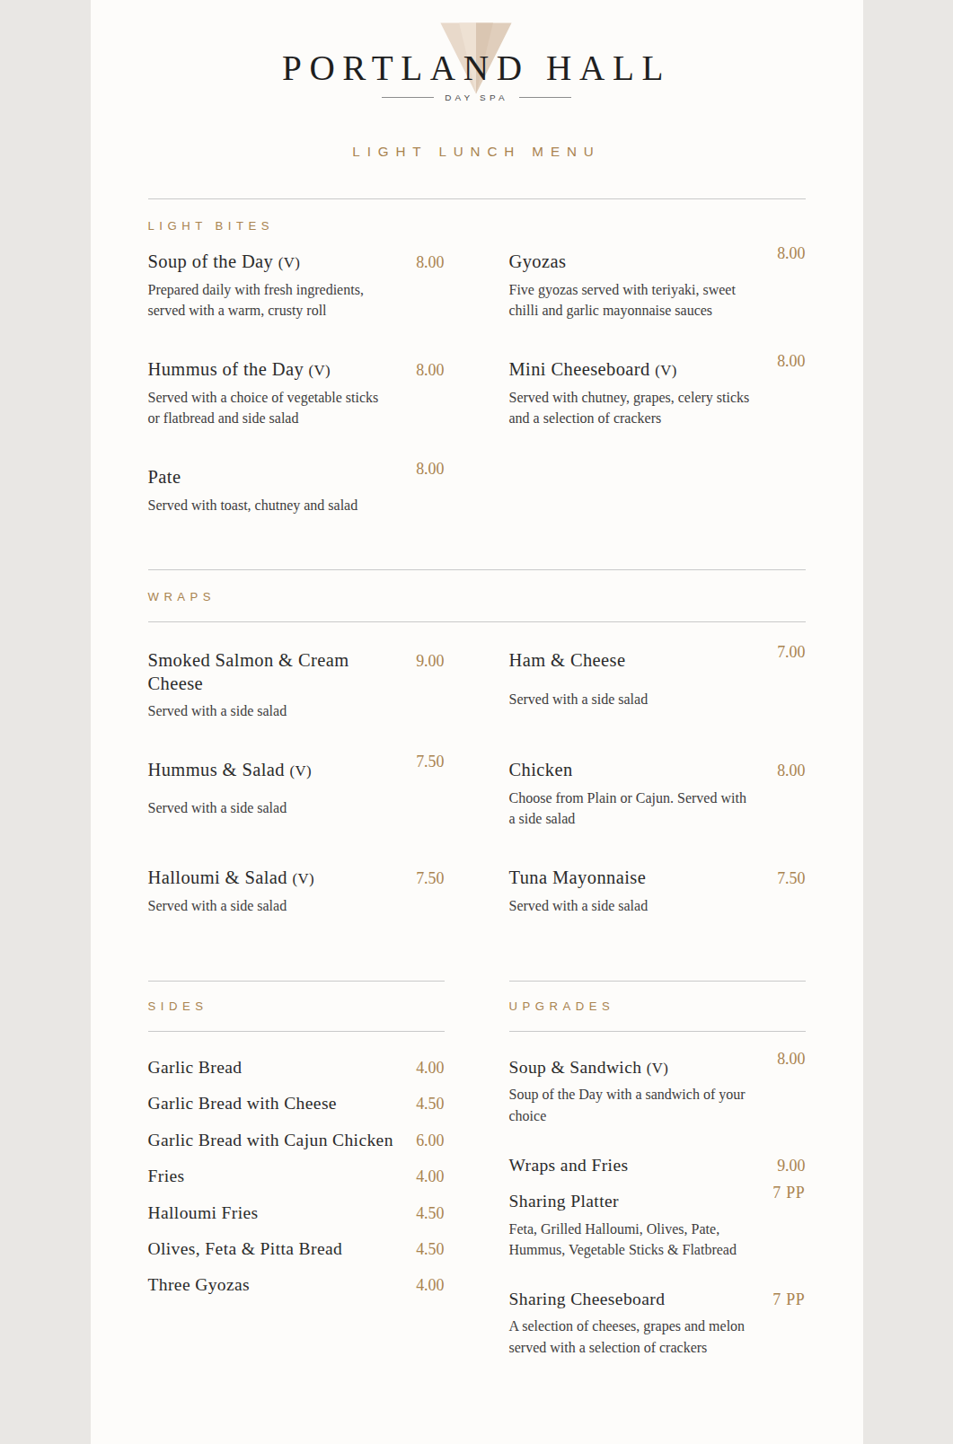PORTLAND HALL
Day Spa
Light Lunch Menu
Light Bites
Soup of the Day (V)
8.00
Prepared daily with fresh ingredients, served with a warm, crusty roll
Gyozas
8.00
Five gyozas served with teriyaki, sweet chilli and garlic mayonnaise sauces
Hummus of the Day (V)
8.00
Served with a choice of vegetable sticks or flatbread and side salad
Mini Cheeseboard (V)
8.00
Served with chutney, grapes, celery sticks and a selection of crackers
Pate
8.00
Served with toast, chutney and salad
Wraps
Smoked Salmon & Cream Cheese
9.00
Served with a side salad
Ham & Cheese
7.00
Served with a side salad
Hummus & Salad (V)
7.50
Served with a side salad
Chicken
8.00
Choose from Plain or Cajun. Served with a side salad
Halloumi & Salad (V)
7.50
Served with a side salad
Tuna Mayonnaise
7.50
Served with a side salad
Sides
Garlic Bread
4.00
Garlic Bread with Cheese
4.50
Garlic Bread with Cajun Chicken
6.00
Fries
4.00
Halloumi Fries
4.50
Olives, Feta & Pitta Bread
4.50
Three Gyozas
4.00
Upgrades
Soup & Sandwich (V)
8.00
Soup of the Day with a sandwich of your choice
Wraps and Fries
9.00
Sharing Platter
7 PP
Feta, Grilled Halloumi, Olives, Pate, Hummus, Vegetable Sticks & Flatbread
Sharing Cheeseboard
7 PP
A selection of cheeses, grapes and melon served with a selection of crackers